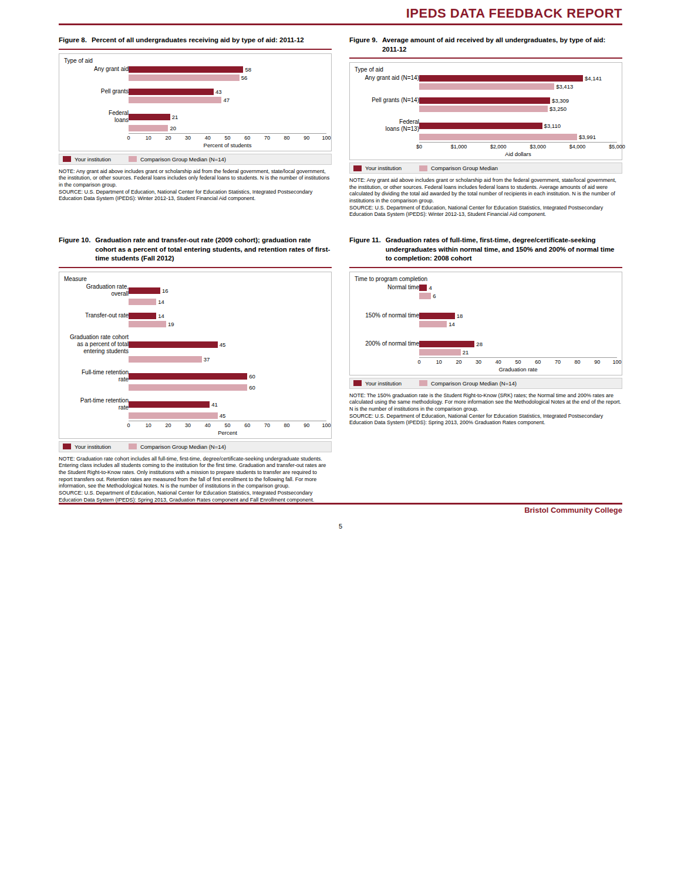IPEDS DATA FEEDBACK REPORT
Figure 8. Percent of all undergraduates receiving aid by type of aid: 2011-12
Type of aid
| Any grant aid | 58 |
| | 56 |
| Pell grants | 43 |
| | 47 |
| Federal loans | 21 |
| | 20 |
0 10 20 30 40 50 60 70 80 90 100
Percent of students
Your institution Comparison Group Median (N=14)
NOTE: Any grant aid above includes grant or scholarship aid from the federal government, state/local government, the institution, or other sources. Federal loans includes only federal loans to students. N is the number of institutions in the comparison group.
SOURCE: U.S. Department of Education, National Center for Education Statistics, Integrated Postsecondary Education Data System (IPEDS): Winter 2012-13, Student Financial Aid component.
Figure 9. Average amount of aid received by all undergraduates, by type of aid: 2011-12
Type of aid
| Any grant aid (N=14) | $4,141 |
| | $3,413 |
| Pell grants (N=14) | $3,309 |
| | $3,250 |
| Federal loans (N=13) | $3,110 |
| | $3,991 |
$0 $1,000 $2,000 $3,000 $4,000 $5,000
Aid dollars
Your institution Comparison Group Median
NOTE: Any grant aid above includes grant or scholarship aid from the federal government, state/local government, the institution, or other sources. Federal loans includes federal loans to students. Average amounts of aid were calculated by dividing the total aid awarded by the total number of recipients in each institution. N is the number of institutions in the comparison group.
SOURCE: U.S. Department of Education, National Center for Education Statistics, Integrated Postsecondary Education Data System (IPEDS): Winter 2012-13, Student Financial Aid component.
Figure 10. Graduation rate and transfer-out rate (2009 cohort); graduation rate cohort as a percent of total entering students, and retention rates of first-time students (Fall 2012)
Measure
| Graduation rate, overall | 16 |
| | 14 |
| Transfer-out rate | 14 |
| | 19 |
| Graduation rate cohort as a percent of total entering students | 45 |
| | 37 |
| Full-time retention rate | 60 |
| | 60 |
| Part-time retention rate | 41 |
| | 45 |
0 10 20 30 40 50 60 70 80 90 100
Percent
Your institution Comparison Group Median (N=14)
NOTE: Graduation rate cohort includes all full-time, first-time, degree/certificate-seeking undergraduate students. Entering class includes all students coming to the institution for the first time. Graduation and transfer-out rates are the Student Right-to-Know rates. Only institutions with a mission to prepare students to transfer are required to report transfers out. Retention rates are measured from the fall of first enrollment to the following fall. For more information, see the Methodological Notes. N is the number of institutions in the comparison group.
SOURCE: U.S. Department of Education, National Center for Education Statistics, Integrated Postsecondary Education Data System (IPEDS): Spring 2013, Graduation Rates component and Fall Enrollment component.
Figure 11. Graduation rates of full-time, first-time, degree/certificate-seeking undergraduates within normal time, and 150% and 200% of normal time to completion: 2008 cohort
Time to program completion
| Normal time | 4 |
| | 6 |
| 150% of normal time | 18 |
| | 14 |
| 200% of normal time | 28 |
| | 21 |
0 10 20 30 40 50 60 70 80 90 100
Graduation rate
Your institution Comparison Group Median (N=14)
NOTE: The 150% graduation rate is the Student Right-to-Know (SRK) rates; the Normal time and 200% rates are calculated using the same methodology. For more information see the Methodological Notes at the end of the report. N is the number of institutions in the comparison group.
SOURCE: U.S. Department of Education, National Center for Education Statistics, Integrated Postsecondary Education Data System (IPEDS): Spring 2013, 200% Graduation Rates component.
Bristol Community College
5